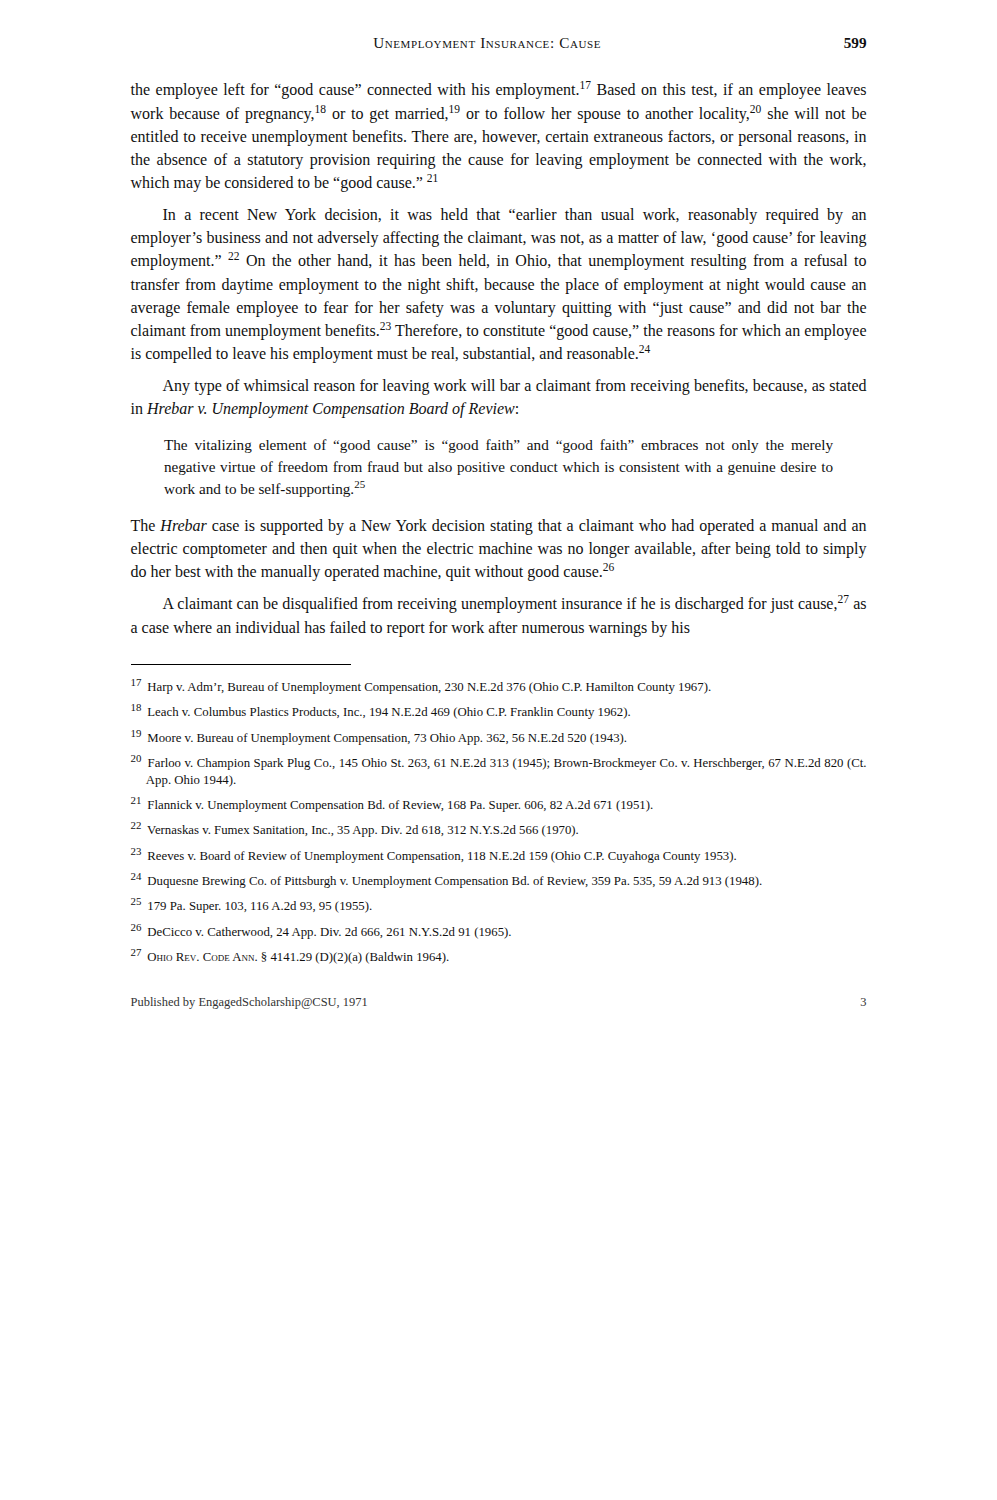Unemployment Insurance: Cause 599
the employee left for “good cause” connected with his employment.17 Based on this test, if an employee leaves work because of pregnancy,18 or to get married,19 or to follow her spouse to another locality,20 she will not be entitled to receive unemployment benefits. There are, however, certain extraneous factors, or personal reasons, in the absence of a statutory provision requiring the cause for leaving employment be connected with the work, which may be considered to be “good cause.” 21
In a recent New York decision, it was held that “earlier than usual work, reasonably required by an employer’s business and not adversely affecting the claimant, was not, as a matter of law, ‘good cause’ for leaving employment.” 22 On the other hand, it has been held, in Ohio, that unemployment resulting from a refusal to transfer from daytime employment to the night shift, because the place of employment at night would cause an average female employee to fear for her safety was a voluntary quitting with “just cause” and did not bar the claimant from unemployment benefits.23 Therefore, to constitute “good cause,” the reasons for which an employee is compelled to leave his employment must be real, substantial, and reasonable.24
Any type of whimsical reason for leaving work will bar a claimant from receiving benefits, because, as stated in Hrebar v. Unemployment Compensation Board of Review:
The vitalizing element of “good cause” is “good faith” and “good faith” embraces not only the merely negative virtue of freedom from fraud but also positive conduct which is consistent with a genuine desire to work and to be self-supporting.25
The Hrebar case is supported by a New York decision stating that a claimant who had operated a manual and an electric comptometer and then quit when the electric machine was no longer available, after being told to simply do her best with the manually operated machine, quit without good cause.26
A claimant can be disqualified from receiving unemployment insurance if he is discharged for just cause,27 as a case where an individual has failed to report for work after numerous warnings by his
17 Harp v. Adm’r, Bureau of Unemployment Compensation, 230 N.E.2d 376 (Ohio C.P. Hamilton County 1967).
18 Leach v. Columbus Plastics Products, Inc., 194 N.E.2d 469 (Ohio C.P. Franklin County 1962).
19 Moore v. Bureau of Unemployment Compensation, 73 Ohio App. 362, 56 N.E.2d 520 (1943).
20 Farloo v. Champion Spark Plug Co., 145 Ohio St. 263, 61 N.E.2d 313 (1945); Brown-Brockmeyer Co. v. Herschberger, 67 N.E.2d 820 (Ct. App. Ohio 1944).
21 Flannick v. Unemployment Compensation Bd. of Review, 168 Pa. Super. 606, 82 A.2d 671 (1951).
22 Vernaskas v. Fumex Sanitation, Inc., 35 App. Div. 2d 618, 312 N.Y.S.2d 566 (1970).
23 Reeves v. Board of Review of Unemployment Compensation, 118 N.E.2d 159 (Ohio C.P. Cuyahoga County 1953).
24 Duquesne Brewing Co. of Pittsburgh v. Unemployment Compensation Bd. of Review, 359 Pa. 535, 59 A.2d 913 (1948).
25 179 Pa. Super. 103, 116 A.2d 93, 95 (1955).
26 DeCicco v. Catherwood, 24 App. Div. 2d 666, 261 N.Y.S.2d 91 (1965).
27 Ohio Rev. Code Ann. § 4141.29 (D)(2)(a) (Baldwin 1964).
Published by EngagedScholarship@CSU, 1971 3